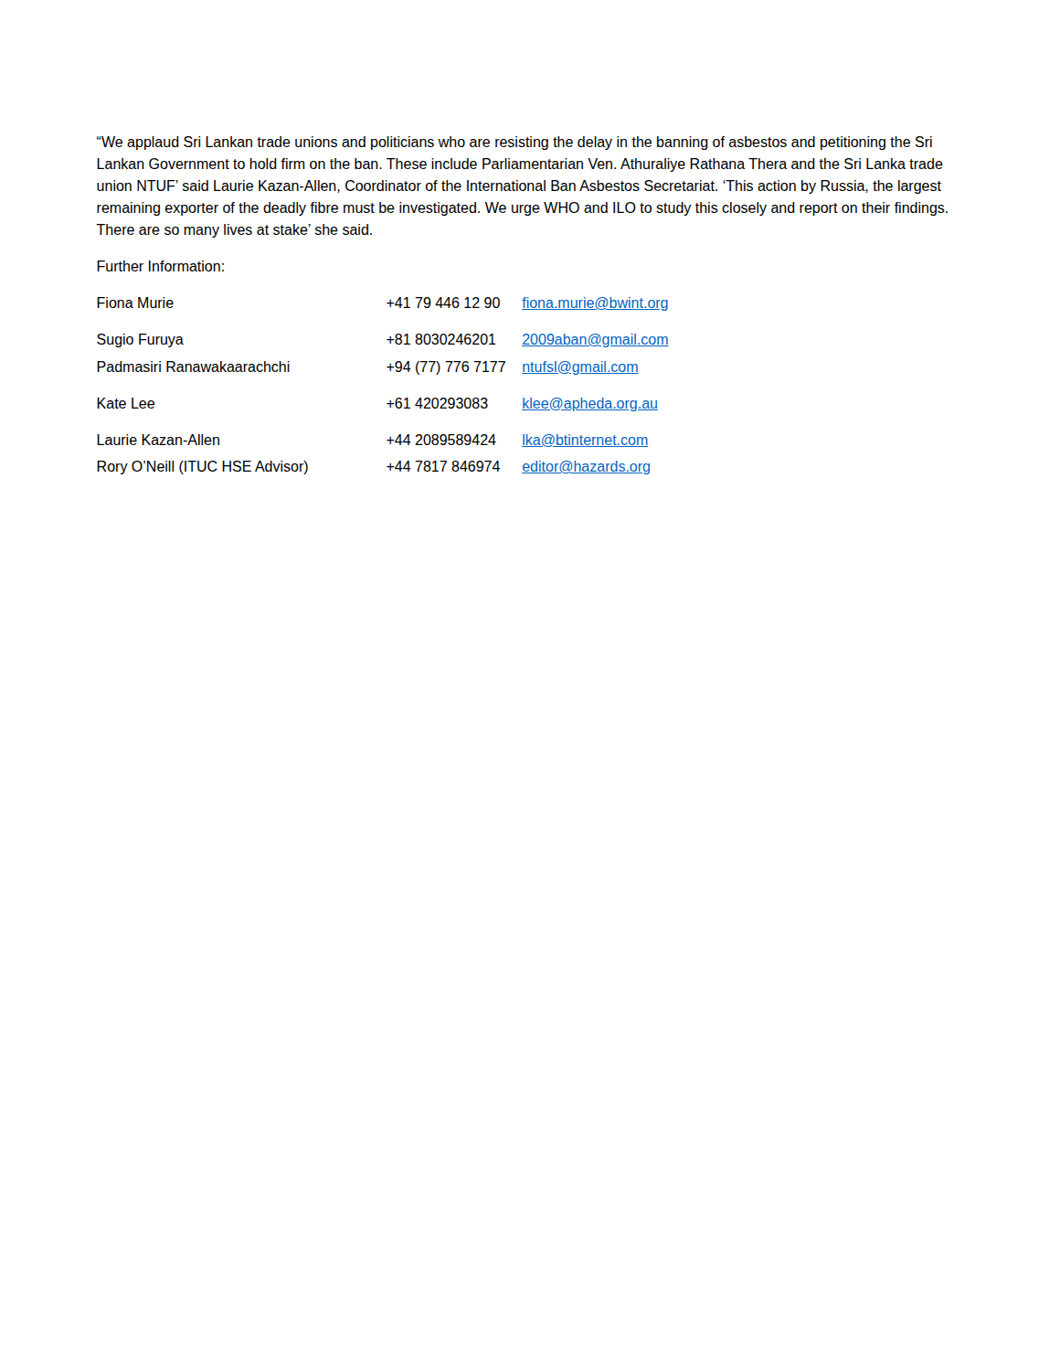“We applaud Sri Lankan trade unions and politicians who are resisting the delay in the banning of asbestos and petitioning the Sri Lankan Government to hold firm on the ban. These include Parliamentarian Ven. Athuraliye Rathana Thera and the Sri Lanka trade union NTUF’ said Laurie Kazan-Allen, Coordinator of the International Ban Asbestos Secretariat. ‘This action by Russia, the largest remaining exporter of the deadly fibre must be investigated. We urge WHO and ILO to study this closely and report on their findings. There are so many lives at stake’ she said.
Further Information:
Fiona Murie +41 79 446 12 90 fiona.murie@bwint.org
Sugio Furuya +81 8030246201 2009aban@gmail.com
Padmasiri Ranawakaarachchi +94 (77) 776 7177 ntufsl@gmail.com
Kate Lee +61 420293083 klee@apheda.org.au
Laurie Kazan-Allen +44 2089589424 lka@btinternet.com
Rory O’Neill (ITUC HSE Advisor) +44 7817 846974 editor@hazards.org